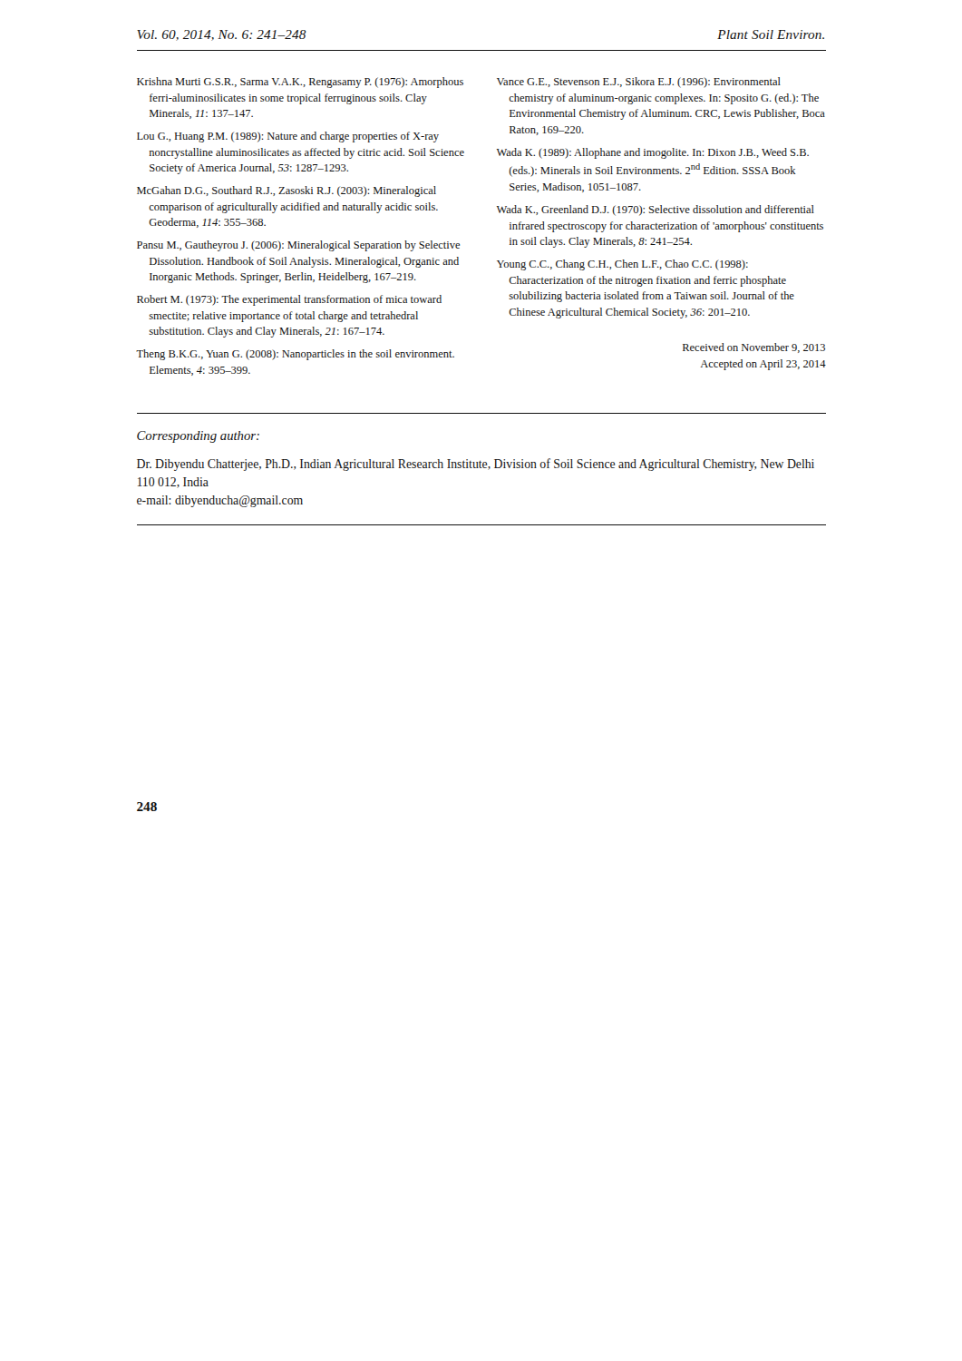Vol. 60, 2014, No. 6: 241–248 Plant Soil Environ.
Krishna Murti G.S.R., Sarma V.A.K., Rengasamy P. (1976): Amorphous ferri-aluminosilicates in some tropical ferruginous soils. Clay Minerals, 11: 137–147.
Lou G., Huang P.M. (1989): Nature and charge properties of X-ray noncrystalline aluminosilicates as affected by citric acid. Soil Science Society of America Journal, 53: 1287–1293.
McGahan D.G., Southard R.J., Zasoski R.J. (2003): Mineralogical comparison of agriculturally acidified and naturally acidic soils. Geoderma, 114: 355–368.
Pansu M., Gautheyrou J. (2006): Mineralogical Separation by Selective Dissolution. Handbook of Soil Analysis. Mineralogical, Organic and Inorganic Methods. Springer, Berlin, Heidelberg, 167–219.
Robert M. (1973): The experimental transformation of mica toward smectite; relative importance of total charge and tetrahedral substitution. Clays and Clay Minerals, 21: 167–174.
Theng B.K.G., Yuan G. (2008): Nanoparticles in the soil environment. Elements, 4: 395–399.
Vance G.E., Stevenson E.J., Sikora E.J. (1996): Environmental chemistry of aluminum-organic complexes. In: Sposito G. (ed.): The Environmental Chemistry of Aluminum. CRC, Lewis Publisher, Boca Raton, 169–220.
Wada K. (1989): Allophane and imogolite. In: Dixon J.B., Weed S.B. (eds.): Minerals in Soil Environments. 2nd Edition. SSSA Book Series, Madison, 1051–1087.
Wada K., Greenland D.J. (1970): Selective dissolution and differential infrared spectroscopy for characterization of 'amorphous' constituents in soil clays. Clay Minerals, 8: 241–254.
Young C.C., Chang C.H., Chen L.F., Chao C.C. (1998): Characterization of the nitrogen fixation and ferric phosphate solubilizing bacteria isolated from a Taiwan soil. Journal of the Chinese Agricultural Chemical Society, 36: 201–210.
Received on November 9, 2013
Accepted on April 23, 2014
Corresponding author:
Dr. Dibyendu Chatterjee, Ph.D., Indian Agricultural Research Institute, Division of Soil Science and Agricultural Chemistry, New Delhi 110 012, India
e-mail: dibyenducha@gmail.com
248